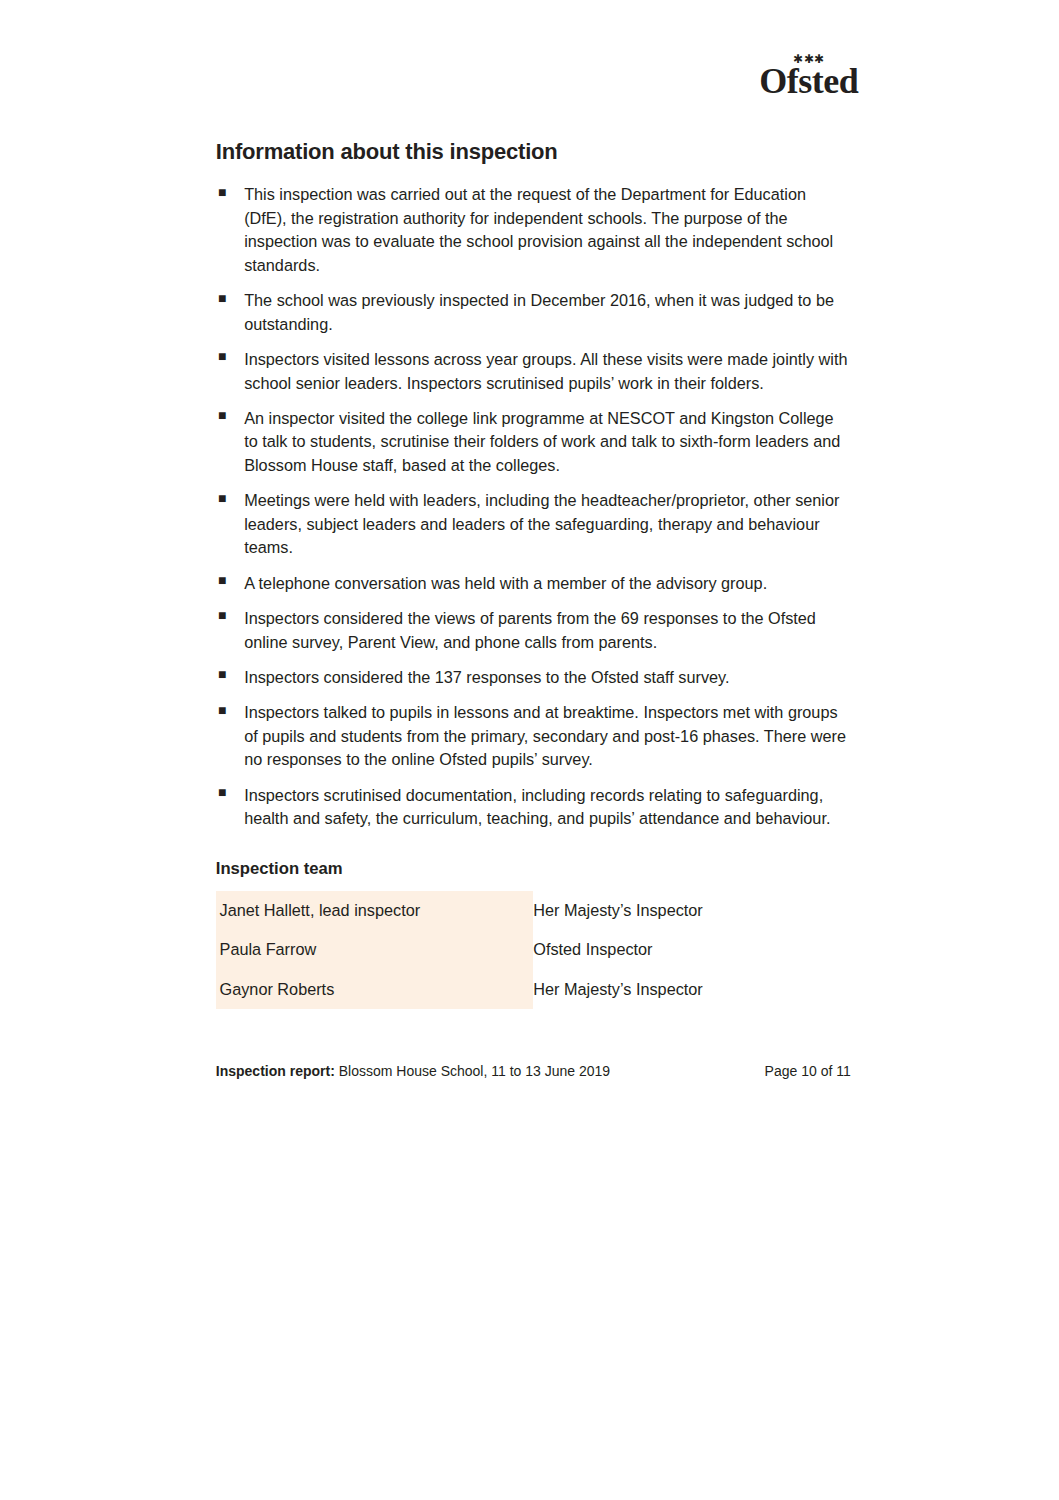✱✱✱
Ofsted
Information about this inspection
This inspection was carried out at the request of the Department for Education (DfE), the registration authority for independent schools. The purpose of the inspection was to evaluate the school provision against all the independent school standards.
The school was previously inspected in December 2016, when it was judged to be outstanding.
Inspectors visited lessons across year groups. All these visits were made jointly with school senior leaders. Inspectors scrutinised pupils’ work in their folders.
An inspector visited the college link programme at NESCOT and Kingston College to talk to students, scrutinise their folders of work and talk to sixth-form leaders and Blossom House staff, based at the colleges.
Meetings were held with leaders, including the headteacher/proprietor, other senior leaders, subject leaders and leaders of the safeguarding, therapy and behaviour teams.
A telephone conversation was held with a member of the advisory group.
Inspectors considered the views of parents from the 69 responses to the Ofsted online survey, Parent View, and phone calls from parents.
Inspectors considered the 137 responses to the Ofsted staff survey.
Inspectors talked to pupils in lessons and at breaktime. Inspectors met with groups of pupils and students from the primary, secondary and post-16 phases. There were no responses to the online Ofsted pupils’ survey.
Inspectors scrutinised documentation, including records relating to safeguarding, health and safety, the curriculum, teaching, and pupils’ attendance and behaviour.
Inspection team
| Janet Hallett, lead inspector | Her Majesty’s Inspector |
| Paula Farrow | Ofsted Inspector |
| Gaynor Roberts | Her Majesty’s Inspector |
Inspection report: Blossom House School, 11 to 13 June 2019
Page 10 of 11